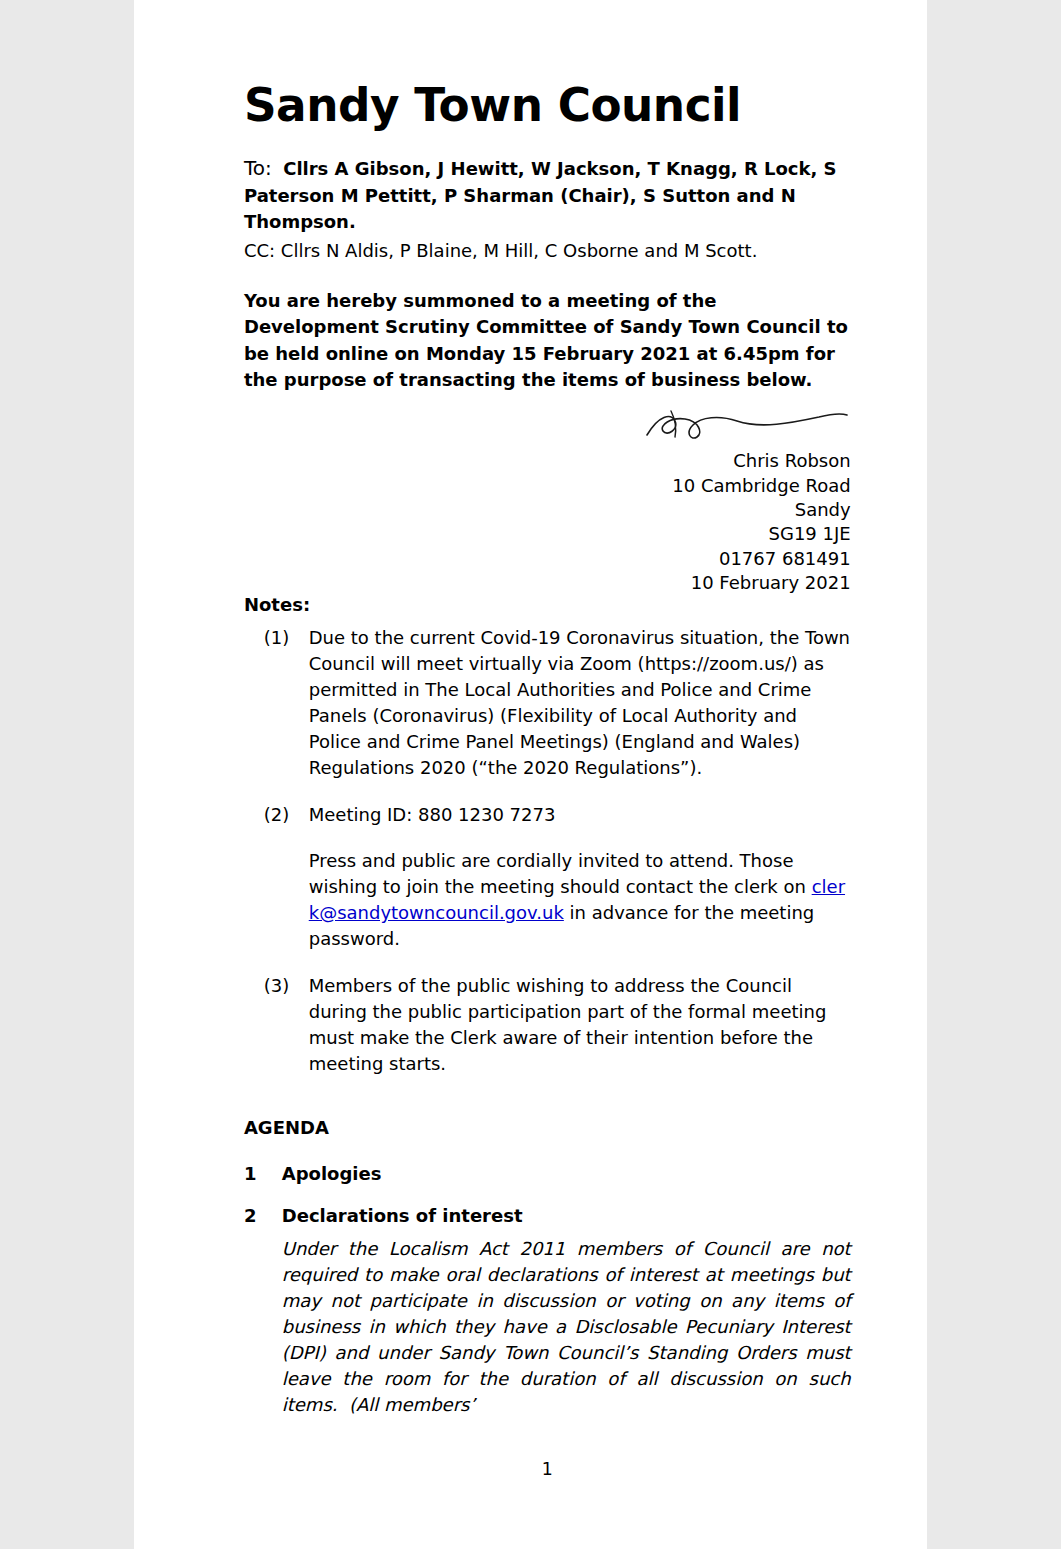Sandy Town Council
To: Cllrs A Gibson, J Hewitt, W Jackson, T Knagg, R Lock, S Paterson M Pettitt, P Sharman (Chair), S Sutton and N Thompson.
CC: Cllrs N Aldis, P Blaine, M Hill, C Osborne and M Scott.
You are hereby summoned to a meeting of the Development Scrutiny Committee of Sandy Town Council to be held online on Monday 15 February 2021 at 6.45pm for the purpose of transacting the items of business below.
Chris Robson
10 Cambridge Road
Sandy
SG19 1JE
01767 681491
10 February 2021
Notes:
(1) Due to the current Covid-19 Coronavirus situation, the Town Council will meet virtually via Zoom (https://zoom.us/) as permitted in The Local Authorities and Police and Crime Panels (Coronavirus) (Flexibility of Local Authority and Police and Crime Panel Meetings) (England and Wales) Regulations 2020 (“the 2020 Regulations”).
(2) Meeting ID: 880 1230 7273
Press and public are cordially invited to attend. Those wishing to join the meeting should contact the clerk on clerk@sandytowncouncil.gov.uk in advance for the meeting password.
(3) Members of the public wishing to address the Council during the public participation part of the formal meeting must make the Clerk aware of their intention before the meeting starts.
AGENDA
1 Apologies
2 Declarations of interest
Under the Localism Act 2011 members of Council are not required to make oral declarations of interest at meetings but may not participate in discussion or voting on any items of business in which they have a Disclosable Pecuniary Interest (DPI) and under Sandy Town Council’s Standing Orders must leave the room for the duration of all discussion on such items. (All members’
1